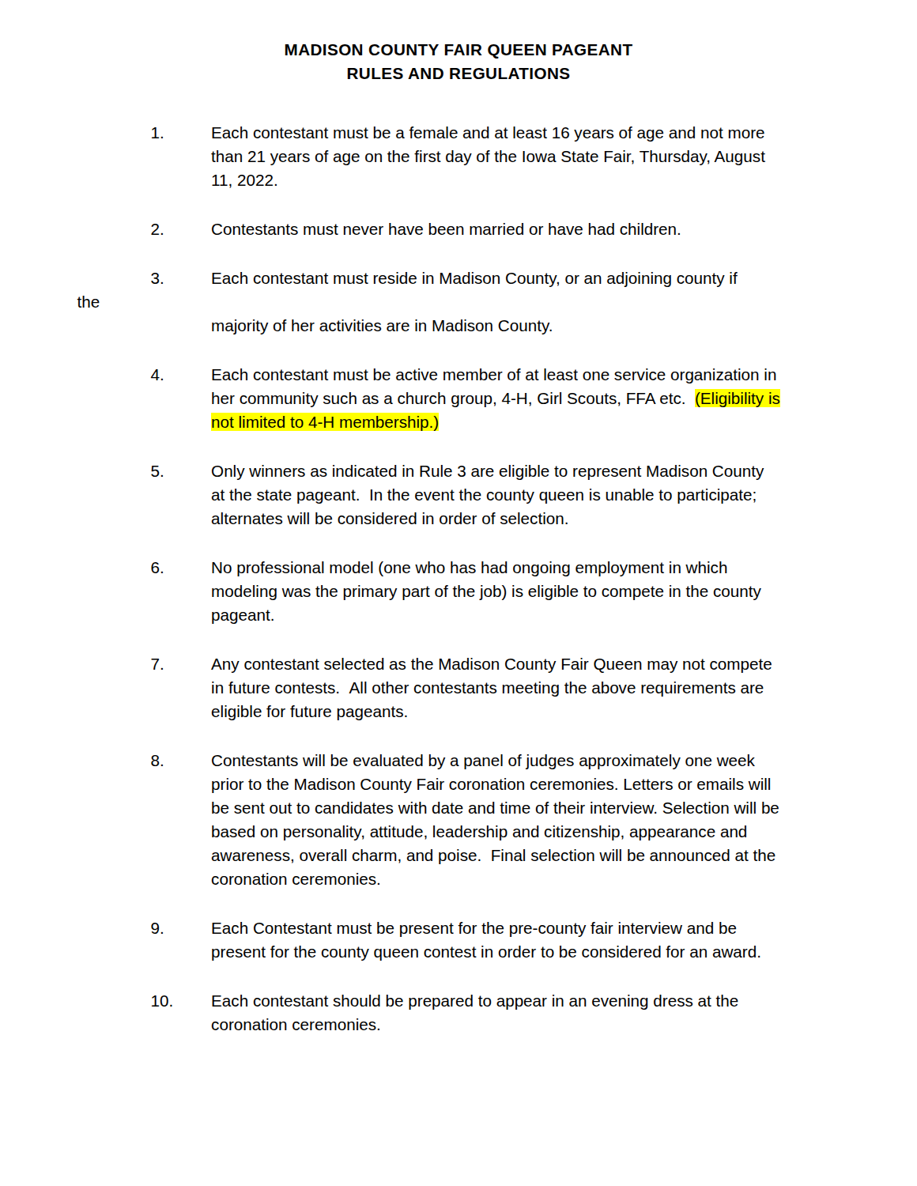MADISON COUNTY FAIR QUEEN PAGEANT RULES AND REGULATIONS
1. Each contestant must be a female and at least 16 years of age and not more than 21 years of age on the first day of the Iowa State Fair, Thursday, August 11, 2022.
2. Contestants must never have been married or have had children.
3. the Each contestant must reside in Madison County, or an adjoining county if majority of her activities are in Madison County.
4. Each contestant must be active member of at least one service organization in her community such as a church group, 4-H, Girl Scouts, FFA etc. (Eligibility is not limited to 4-H membership.)
5. Only winners as indicated in Rule 3 are eligible to represent Madison County at the state pageant. In the event the county queen is unable to participate; alternates will be considered in order of selection.
6. No professional model (one who has had ongoing employment in which modeling was the primary part of the job) is eligible to compete in the county pageant.
7. Any contestant selected as the Madison County Fair Queen may not compete in future contests. All other contestants meeting the above requirements are eligible for future pageants.
8. Contestants will be evaluated by a panel of judges approximately one week prior to the Madison County Fair coronation ceremonies. Letters or emails will be sent out to candidates with date and time of their interview. Selection will be based on personality, attitude, leadership and citizenship, appearance and awareness, overall charm, and poise. Final selection will be announced at the coronation ceremonies.
9. Each Contestant must be present for the pre-county fair interview and be present for the county queen contest in order to be considered for an award.
10. Each contestant should be prepared to appear in an evening dress at the coronation ceremonies.